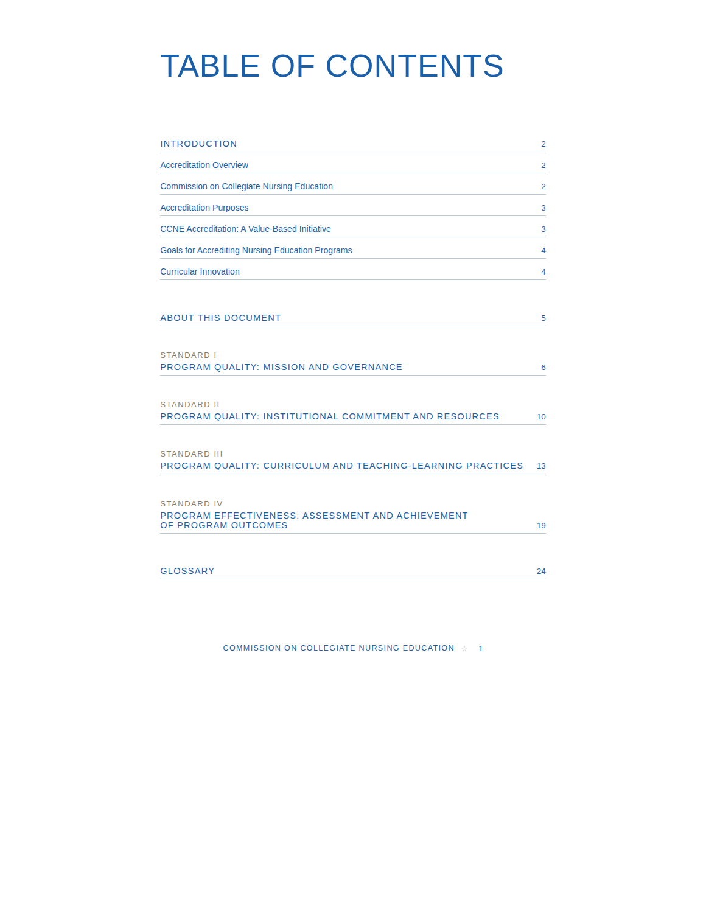Table of Contents
| Introduction | 2 |
| Accreditation Overview | 2 |
| Commission on Collegiate Nursing Education | 2 |
| Accreditation Purposes | 3 |
| CCNE Accreditation: A Value-Based Initiative | 3 |
| Goals for Accrediting Nursing Education Programs | 4 |
| Curricular Innovation | 4 |
| About This Document | 5 |
| Standard I Program Quality: Mission and Governance | 6 |
| Standard II Program Quality: Institutional Commitment and Resources | 10 |
| Standard III Program Quality: Curriculum and Teaching-Learning Practices | 13 |
| Standard IV Program Effectiveness: Assessment and Achievement of Program Outcomes | 19 |
| Glossary | 24 |
Commission on Collegiate Nursing Education ☆ 1